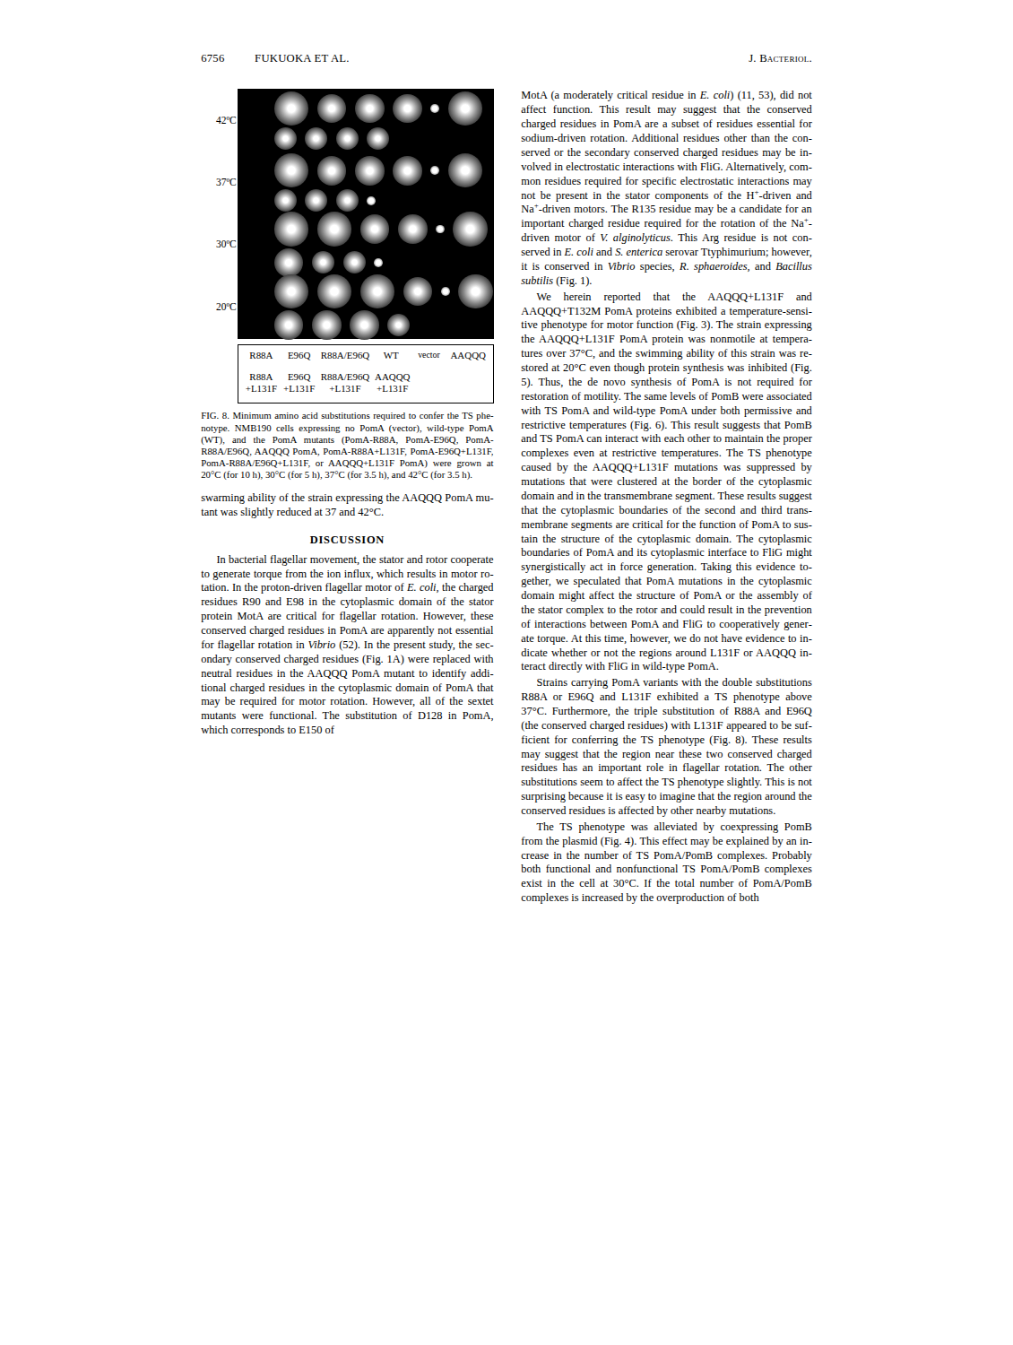6756 Fukuoka et al. J. Bacteriol.
42ºC
37ºC
30ºC
20ºC
R88A E96Q R88A/E96Q WT vector AAQQQ
R88A
+L131F E96Q
+L131F R88A/E96Q
+L131F AAQQQ
+L131F
FIG. 8. Minimum amino acid substitutions required to confer the TS phenotype. NMB190 cells expressing no PomA (vector), wild-type PomA (WT), and the PomA mutants (PomA-R88A, PomA-E96Q, PomA-R88A/E96Q, AAQQQ PomA, PomA-R88A+L131F, PomA-E96Q+L131F, PomA-R88A/E96Q+L131F, or AAQQQ+L131F PomA) were grown at 20°C (for 10 h), 30°C (for 5 h), 37°C (for 3.5 h), and 42°C (for 3.5 h).
swarming ability of the strain expressing the AAQQQ PomA mutant was slightly reduced at 37 and 42°C.
Discussion
In bacterial flagellar movement, the stator and rotor cooperate to generate torque from the ion influx, which results in motor rotation. In the proton-driven flagellar motor of E. coli, the charged residues R90 and E98 in the cytoplasmic domain of the stator protein MotA are critical for flagellar rotation. However, these conserved charged residues in PomA are apparently not essential for flagellar rotation in Vibrio (52). In the present study, the secondary conserved charged residues (Fig. 1A) were replaced with neutral residues in the AAQQQ PomA mutant to identify additional charged residues in the cytoplasmic domain of PomA that may be required for motor rotation. However, all of the sextet mutants were functional. The substitution of D128 in PomA, which corresponds to E150 of
MotA (a moderately critical residue in E. coli) (11, 53), did not affect function. This result may suggest that the conserved charged residues in PomA are a subset of residues essential for sodium-driven rotation. Additional residues other than the conserved or the secondary conserved charged residues may be involved in electrostatic interactions with FliG. Alternatively, common residues required for specific electrostatic interactions may not be present in the stator components of the H+-driven and Na+-driven motors. The R135 residue may be a candidate for an important charged residue required for the rotation of the Na+-driven motor of V. alginolyticus. This Arg residue is not conserved in E. coli and S. enterica serovar Ttyphimurium; however, it is conserved in Vibrio species, R. sphaeroides, and Bacillus subtilis (Fig. 1).
We herein reported that the AAQQQ+L131F and AAQQQ+T132M PomA proteins exhibited a temperature-sensitive phenotype for motor function (Fig. 3). The strain expressing the AAQQQ+L131F PomA protein was nonmotile at temperatures over 37°C, and the swimming ability of this strain was restored at 20°C even though protein synthesis was inhibited (Fig. 5). Thus, the de novo synthesis of PomA is not required for restoration of motility. The same levels of PomB were associated with TS PomA and wild-type PomA under both permissive and restrictive temperatures (Fig. 6). This result suggests that PomB and TS PomA can interact with each other to maintain the proper complexes even at restrictive temperatures. The TS phenotype caused by the AAQQQ+L131F mutations was suppressed by mutations that were clustered at the border of the cytoplasmic domain and in the transmembrane segment. These results suggest that the cytoplasmic boundaries of the second and third transmembrane segments are critical for the function of PomA to sustain the structure of the cytoplasmic domain. The cytoplasmic boundaries of PomA and its cytoplasmic interface to FliG might synergistically act in force generation. Taking this evidence together, we speculated that PomA mutations in the cytoplasmic domain might affect the structure of PomA or the assembly of the stator complex to the rotor and could result in the prevention of interactions between PomA and FliG to cooperatively generate torque. At this time, however, we do not have evidence to indicate whether or not the regions around L131F or AAQQQ interact directly with FliG in wild-type PomA.
Strains carrying PomA variants with the double substitutions R88A or E96Q and L131F exhibited a TS phenotype above 37°C. Furthermore, the triple substitution of R88A and E96Q (the conserved charged residues) with L131F appeared to be sufficient for conferring the TS phenotype (Fig. 8). These results may suggest that the region near these two conserved charged residues has an important role in flagellar rotation. The other substitutions seem to affect the TS phenotype slightly. This is not surprising because it is easy to imagine that the region around the conserved residues is affected by other nearby mutations.
The TS phenotype was alleviated by coexpressing PomB from the plasmid (Fig. 4). This effect may be explained by an increase in the number of TS PomA/PomB complexes. Probably both functional and nonfunctional TS PomA/PomB complexes exist in the cell at 30°C. If the total number of PomA/PomB complexes is increased by the overproduction of both